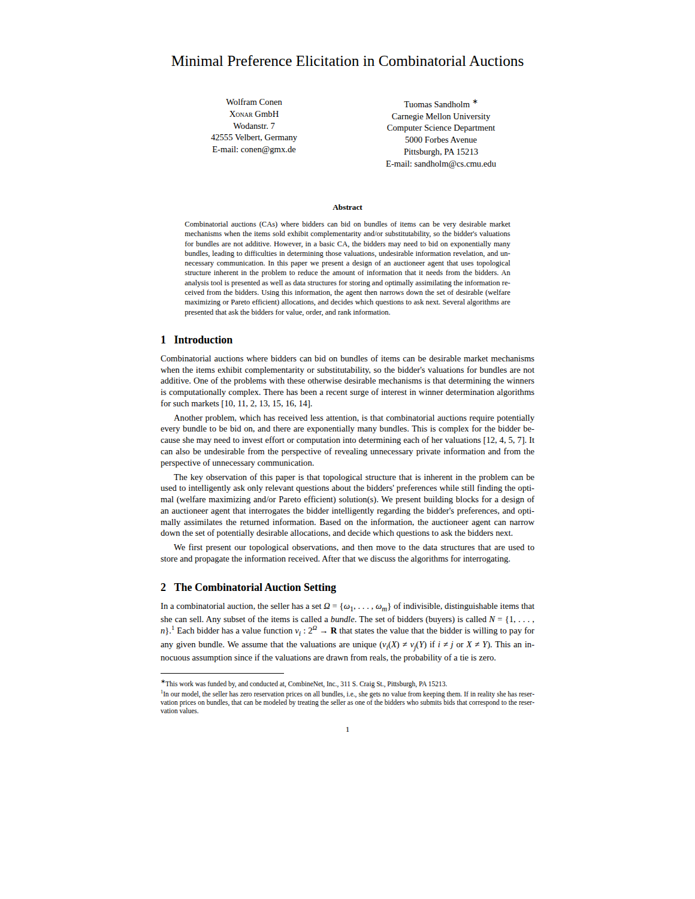Minimal Preference Elicitation in Combinatorial Auctions
| Wolfram Conen X onar GmbH Wodanstr. 7 42555 Velbert, Germany E-mail: conen@gmx.de | Tuomas Sandholm ∗ Carnegie Mellon University Computer Science Department 5000 Forbes Avenue Pittsburgh, PA 15213 E-mail: sandholm@cs.cmu.edu |
Abstract
Combinatorial auctions (CAs) where bidders can bid on bundles of items can be very desirable market mechanisms when the items sold exhibit complementarity and/or substitutability, so the bidder's valuations for bundles are not additive. However, in a basic CA, the bidders may need to bid on exponentially many bundles, leading to difficulties in determining those valuations, undesirable information revelation, and unnecessary communication. In this paper we present a design of an auctioneer agent that uses topological structure inherent in the problem to reduce the amount of information that it needs from the bidders. An analysis tool is presented as well as data structures for storing and optimally assimilating the information received from the bidders. Using this information, the agent then narrows down the set of desirable (welfare maximizing or Pareto efficient) allocations, and decides which questions to ask next. Several algorithms are presented that ask the bidders for value, order, and rank information.
1 Introduction
Combinatorial auctions where bidders can bid on bundles of items can be desirable market mechanisms when the items exhibit complementarity or substitutability, so the bidder's valuations for bundles are not additive. One of the problems with these otherwise desirable mechanisms is that determining the winners is computationally complex. There has been a recent surge of interest in winner determination algorithms for such markets [10, 11, 2, 13, 15, 16, 14].
Another problem, which has received less attention, is that combinatorial auctions require potentially every bundle to be bid on, and there are exponentially many bundles. This is complex for the bidder because she may need to invest effort or computation into determining each of her valuations [12, 4, 5, 7]. It can also be undesirable from the perspective of revealing unnecessary private information and from the perspective of unnecessary communication.
The key observation of this paper is that topological structure that is inherent in the problem can be used to intelligently ask only relevant questions about the bidders' preferences while still finding the optimal (welfare maximizing and/or Pareto efficient) solution(s). We present building blocks for a design of an auctioneer agent that interrogates the bidder intelligently regarding the bidder's preferences, and optimally assimilates the returned information. Based on the information, the auctioneer agent can narrow down the set of potentially desirable allocations, and decide which questions to ask the bidders next.
We first present our topological observations, and then move to the data structures that are used to store and propagate the information received. After that we discuss the algorithms for interrogating.
2 The Combinatorial Auction Setting
In a combinatorial auction, the seller has a set Ω = {ω1, . . . , ωm} of indivisible, distinguishable items that she can sell. Any subset of the items is called a bundle. The set of bidders (buyers) is called N = {1, . . . , n}.1 Each bidder has a value function vi : 2Ω → R that states the value that the bidder is willing to pay for any given bundle. We assume that the valuations are unique (vi(X) ≠ vj(Y) if i ≠ j or X ≠ Y). This an innocuous assumption since if the valuations are drawn from reals, the probability of a tie is zero.
∗This work was funded by, and conducted at, CombineNet, Inc., 311 S. Craig St., Pittsburgh, PA 15213.
1In our model, the seller has zero reservation prices on all bundles, i.e., she gets no value from keeping them. If in reality she has reservation prices on bundles, that can be modeled by treating the seller as one of the bidders who submits bids that correspond to the reservation values.
1